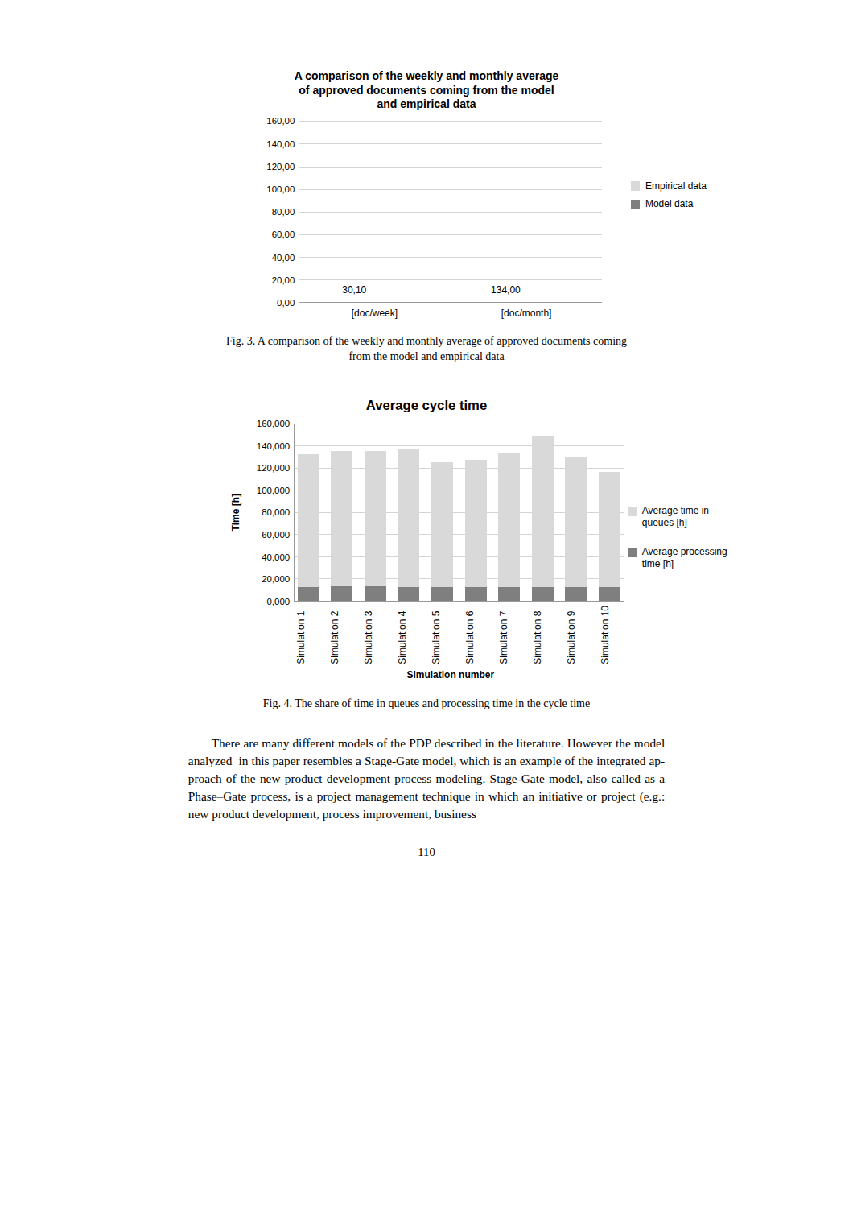A comparison of the weekly and monthly average
of approved documents coming from the model
and empirical data
160,00 140,00 120,00 100,00 80,00 60,00 40,00 20,00 0,00
30,10
31,40
134,00
138,16
Empirical data
Model data
[doc/week] [doc/month]
Fig. 3. A comparison of the weekly and monthly average of approved documents coming
from the model and empirical data
Average cycle time
Time [h]
160,000 140,000 120,000 100,000 80,000 60,000 40,000 20,000 0,000
Average time in
queues [h]
Average processing
time [h]
Simulation 1 Simulation 2 Simulation 3 Simulation 4 Simulation 5 Simulation 6 Simulation 7 Simulation 8 Simulation 9 Simulation 10
Simulation number
Fig. 4. The share of time in queues and processing time in the cycle time
There are many different models of the PDP described in the literature. However the model analyzed in this paper resembles a Stage-Gate model, which is an example of the integrated approach of the new product development process modeling. Stage-Gate model, also called as a Phase–Gate process, is a project management technique in which an initiative or project (e.g.: new product development, process improvement, business
110